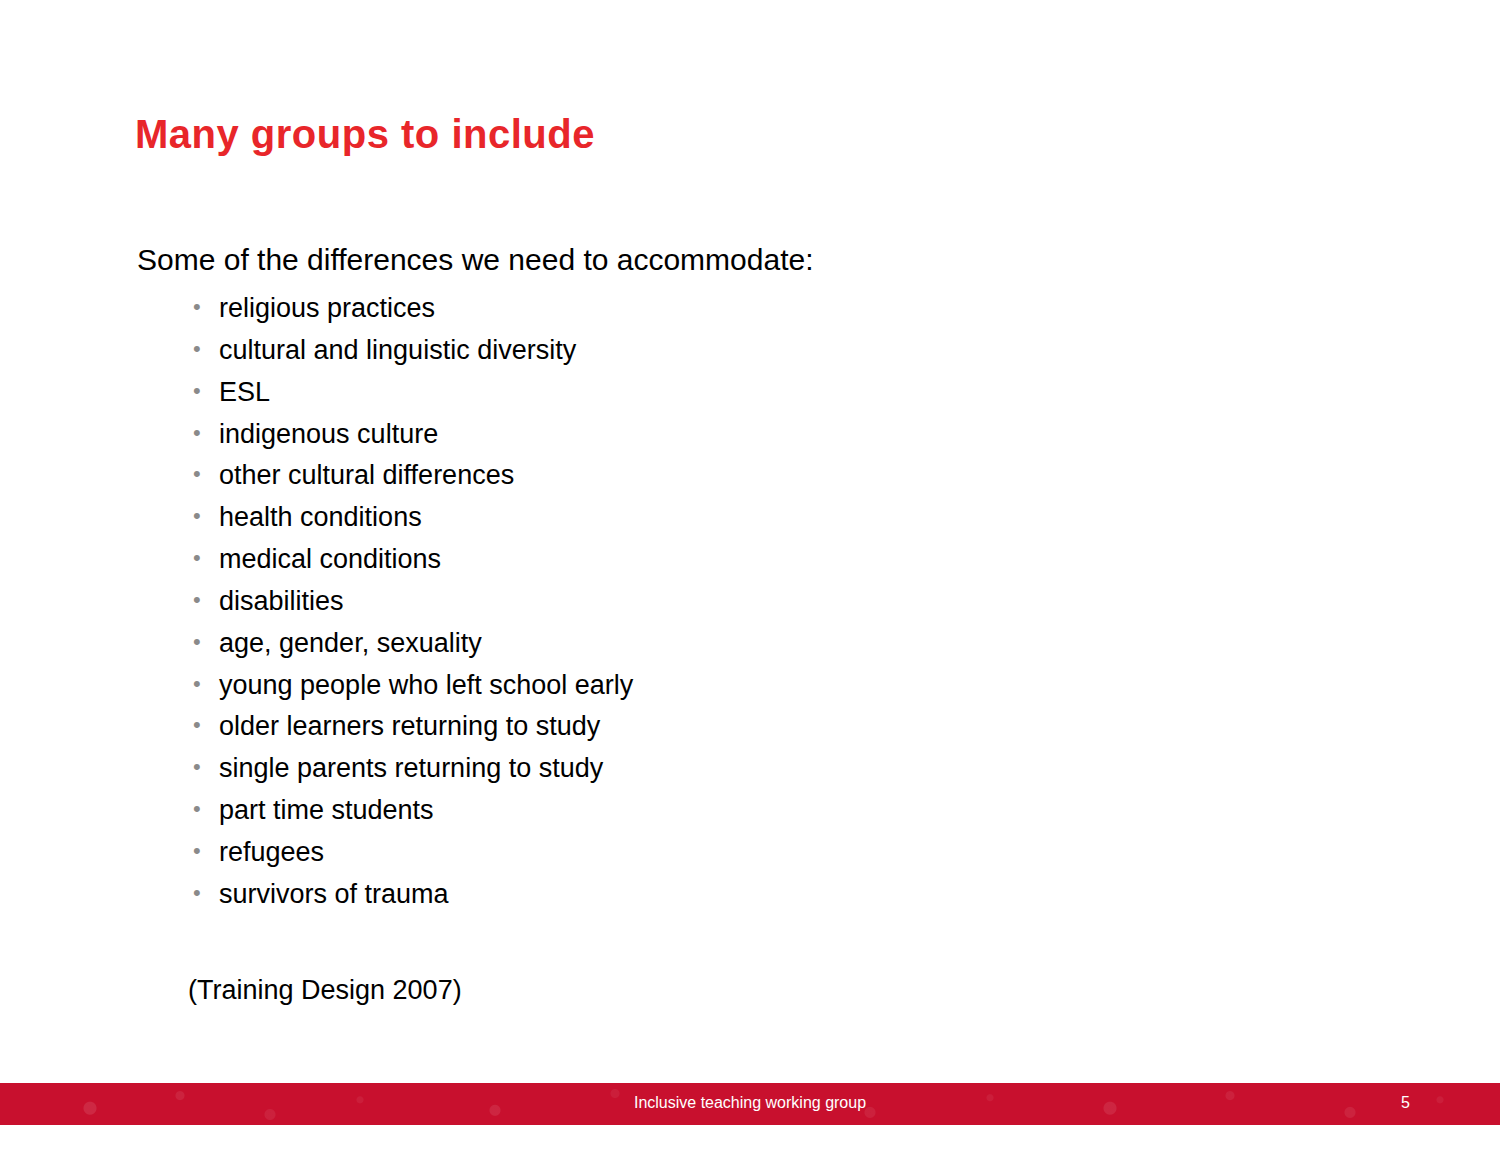Many groups to include
Some of the differences we need to accommodate:
religious practices
cultural and linguistic diversity
ESL
indigenous culture
other cultural differences
health conditions
medical conditions
disabilities
age, gender, sexuality
young people who left school early
older learners returning to study
single parents returning to study
part time students
refugees
survivors of trauma
(Training Design 2007)
Inclusive teaching working group 5